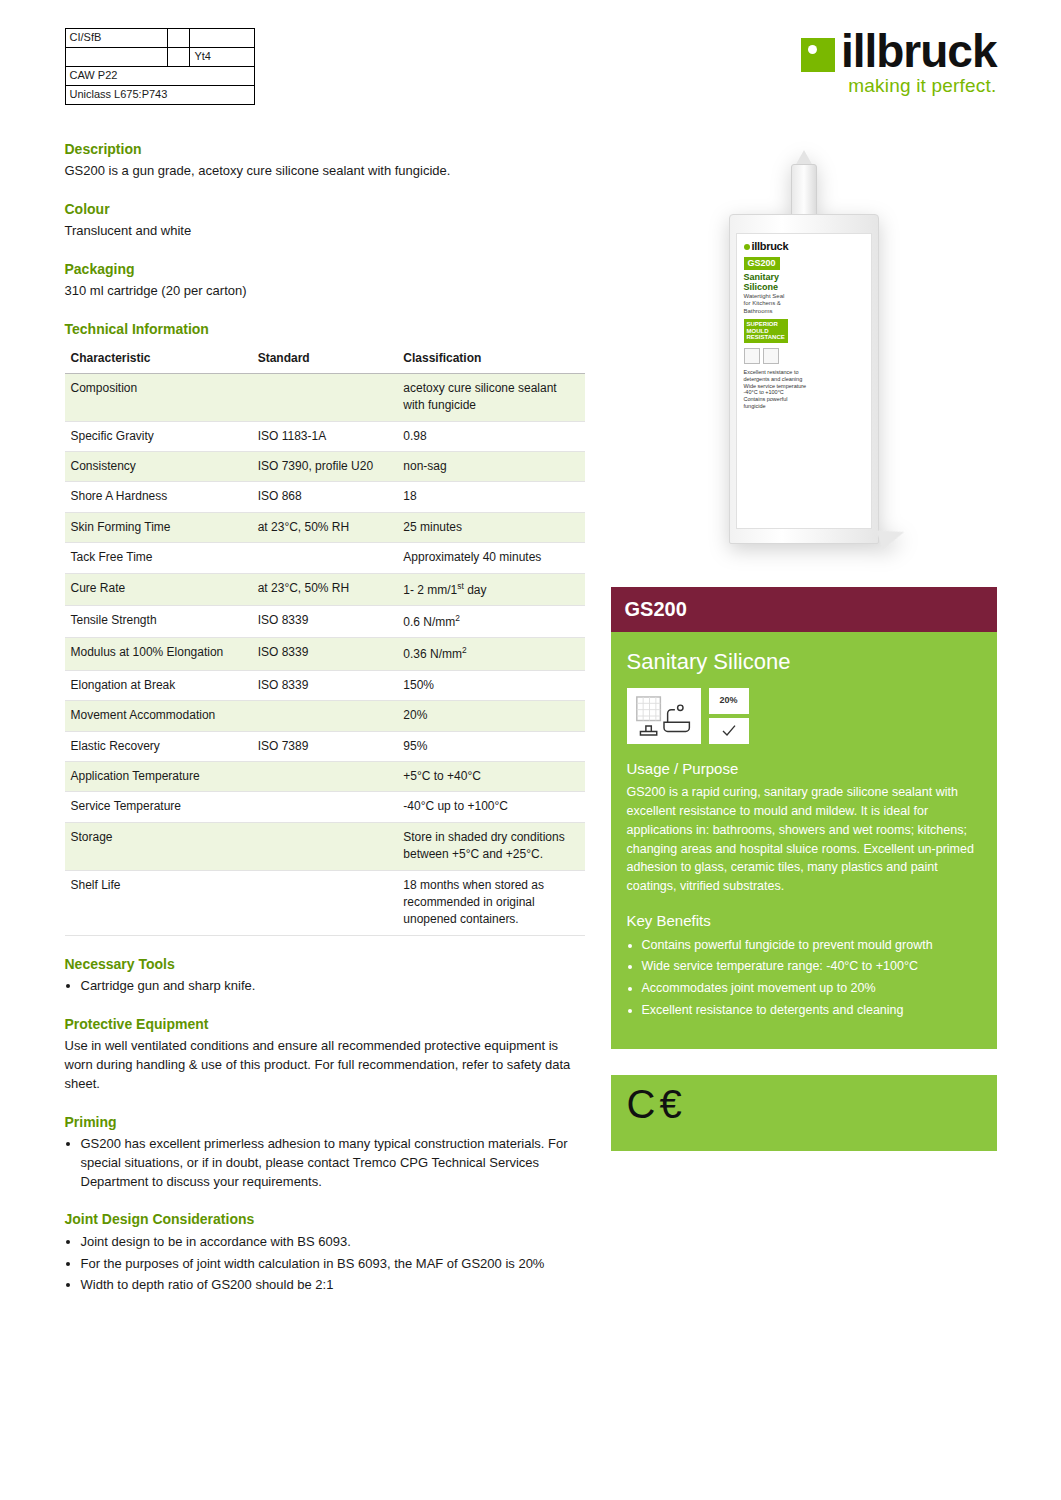| CI/SfB | | |
| | | Yt4 |
| CAW P22 |
| Uniclass L675:P743 |
illbruck
making it perfect.
Description
GS200 is a gun grade, acetoxy cure silicone sealant with fungicide.
Colour
Translucent and white
Packaging
310 ml cartridge (20 per carton)
Technical Information
| Characteristic | Standard | Classification |
| --- | --- | --- |
| Composition | | acetoxy cure silicone sealant with fungicide |
| Specific Gravity | ISO 1183-1A | 0.98 |
| Consistency | ISO 7390, profile U20 | non-sag |
| Shore A Hardness | ISO 868 | 18 |
| Skin Forming Time | at 23°C, 50% RH | 25 minutes |
| Tack Free Time | | Approximately 40 minutes |
| Cure Rate | at 23°C, 50% RH | 1- 2 mm/1 st day |
| Tensile Strength | ISO 8339 | 0.6 N/mm 2 |
| Modulus at 100% Elongation | ISO 8339 | 0.36 N/mm 2 |
| Elongation at Break | ISO 8339 | 150% |
| Movement Accommodation | | 20% |
| Elastic Recovery | ISO 7389 | 95% |
| Application Temperature | | +5°C to +40°C |
| Service Temperature | | -40°C up to +100°C |
| Storage | | Store in shaded dry conditions between +5°C and +25°C. |
| Shelf Life | | 18 months when stored as recommended in original unopened containers. |
Necessary Tools
Cartridge gun and sharp knife.
Protective Equipment
Use in well ventilated conditions and ensure all recommended protective equipment is worn during handling & use of this product. For full recommendation, refer to safety data sheet.
Priming
GS200 has excellent primerless adhesion to many typical construction materials. For special situations, or if in doubt, please contact Tremco CPG Technical Services Department to discuss your requirements.
Joint Design Considerations
Joint design to be in accordance with BS 6093.
For the purposes of joint width calculation in BS 6093, the MAF of GS200 is 20%
Width to depth ratio of GS200 should be 2:1
illbruck
GS200
Sanitary
Silicone
Watertight Seal
for Kitchens &
Bathrooms
SUPERIOR
MOULD
RESISTANCE
Excellent resistance to
detergents and cleaning
Wide service temperature
-40°C to +100°C
Contains powerful
fungicide
GS200
Sanitary Silicone
20%
Usage / Purpose
GS200 is a rapid curing, sanitary grade silicone sealant with excellent resistance to mould and mildew. It is ideal for applications in: bathrooms, showers and wet rooms; kitchens; changing areas and hospital sluice rooms. Excellent un-primed adhesion to glass, ceramic tiles, many plastics and paint coatings, vitrified substrates.
Key Benefits
Contains powerful fungicide to prevent mould growth
Wide service temperature range: -40°C to +100°C
Accommodates joint movement up to 20%
Excellent resistance to detergents and cleaning
C €